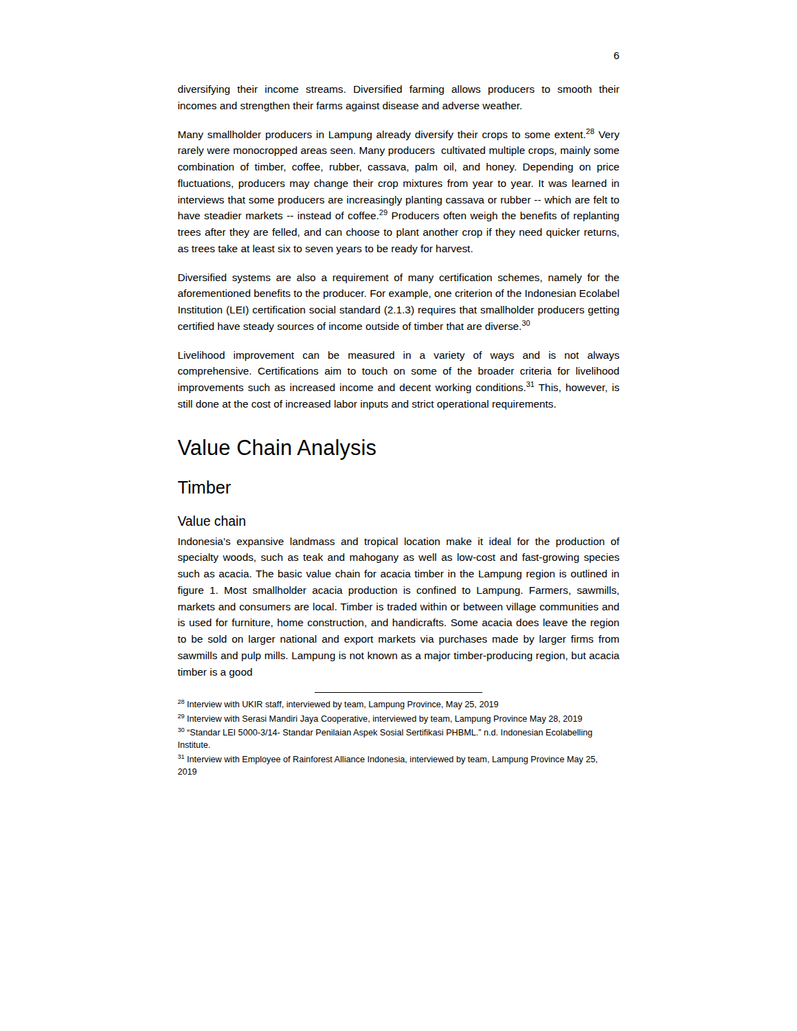6
diversifying their income streams. Diversified farming allows producers to smooth their incomes and strengthen their farms against disease and adverse weather.
Many smallholder producers in Lampung already diversify their crops to some extent.28 Very rarely were monocropped areas seen. Many producers cultivated multiple crops, mainly some combination of timber, coffee, rubber, cassava, palm oil, and honey. Depending on price fluctuations, producers may change their crop mixtures from year to year. It was learned in interviews that some producers are increasingly planting cassava or rubber -- which are felt to have steadier markets -- instead of coffee.29 Producers often weigh the benefits of replanting trees after they are felled, and can choose to plant another crop if they need quicker returns, as trees take at least six to seven years to be ready for harvest.
Diversified systems are also a requirement of many certification schemes, namely for the aforementioned benefits to the producer. For example, one criterion of the Indonesian Ecolabel Institution (LEI) certification social standard (2.1.3) requires that smallholder producers getting certified have steady sources of income outside of timber that are diverse.30
Livelihood improvement can be measured in a variety of ways and is not always comprehensive. Certifications aim to touch on some of the broader criteria for livelihood improvements such as increased income and decent working conditions.31 This, however, is still done at the cost of increased labor inputs and strict operational requirements.
Value Chain Analysis
Timber
Value chain
Indonesia’s expansive landmass and tropical location make it ideal for the production of specialty woods, such as teak and mahogany as well as low-cost and fast-growing species such as acacia. The basic value chain for acacia timber in the Lampung region is outlined in figure 1. Most smallholder acacia production is confined to Lampung. Farmers, sawmills, markets and consumers are local. Timber is traded within or between village communities and is used for furniture, home construction, and handicrafts. Some acacia does leave the region to be sold on larger national and export markets via purchases made by larger firms from sawmills and pulp mills. Lampung is not known as a major timber-producing region, but acacia timber is a good
28 Interview with UKIR staff, interviewed by team, Lampung Province, May 25, 2019
29 Interview with Serasi Mandiri Jaya Cooperative, interviewed by team, Lampung Province May 28, 2019
30 “Standar LEI 5000-3/14- Standar Penilaian Aspek Sosial Sertifikasi PHBML.” n.d. Indonesian Ecolabelling Institute.
31 Interview with Employee of Rainforest Alliance Indonesia, interviewed by team, Lampung Province May 25, 2019